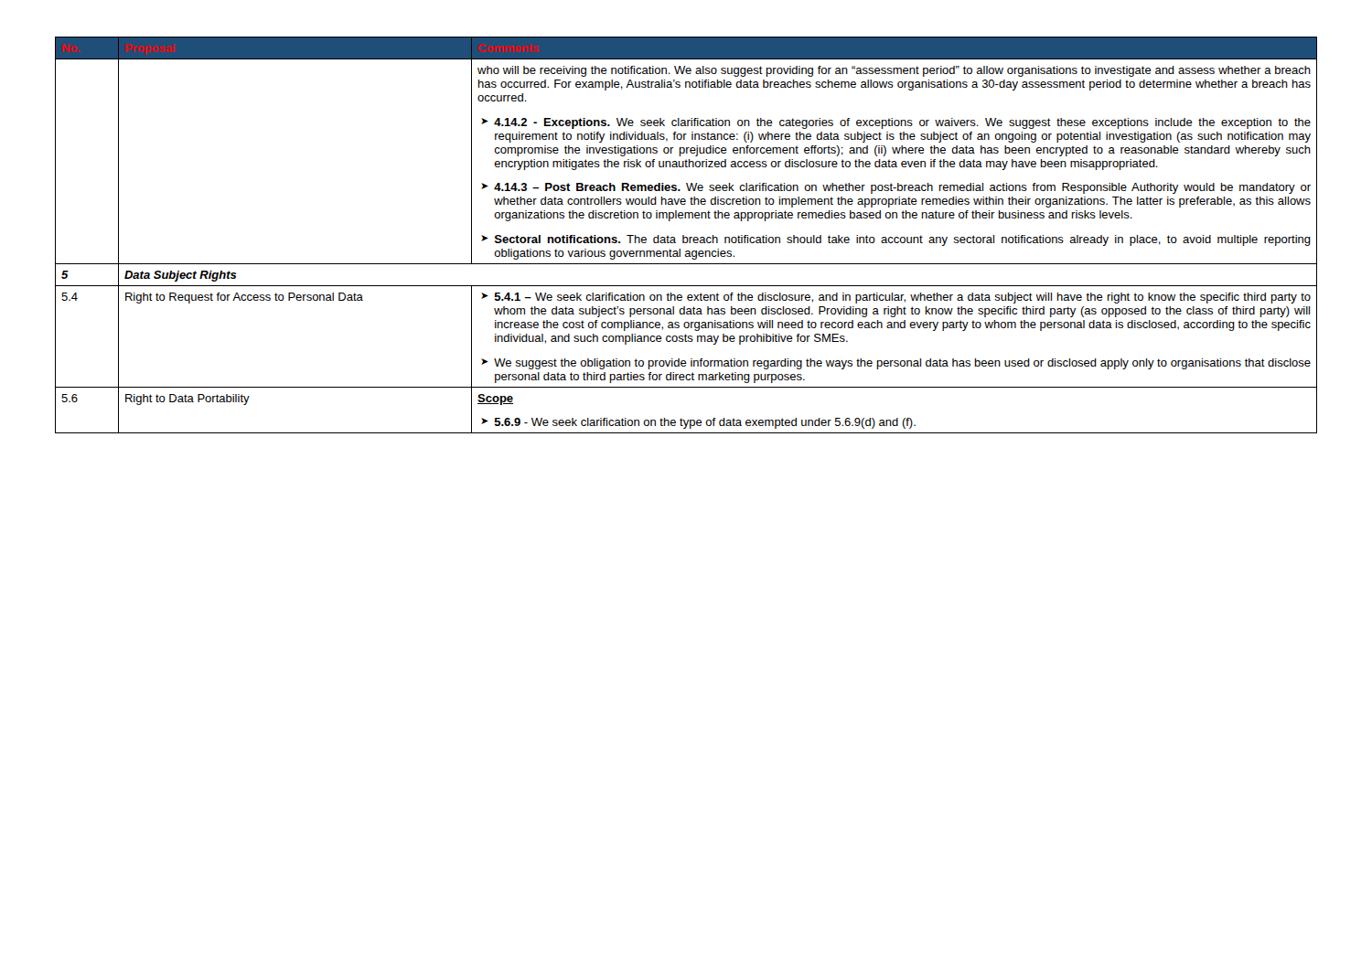| No. | Proposal | Comments |
| --- | --- | --- |
| | | who will be receiving the notification. We also suggest providing for an “assessment period” to allow organisations to investigate and assess whether a breach has occurred. For example, Australia’s notifiable data breaches scheme allows organisations a 30-day assessment period to determine whether a breach has occurred. 4.14.2 - Exceptions. We seek clarification on the categories of exceptions or waivers. We suggest these exceptions include the exception to the requirement to notify individuals, for instance: (i) where the data subject is the subject of an ongoing or potential investigation (as such notification may compromise the investigations or prejudice enforcement efforts); and (ii) where the data has been encrypted to a reasonable standard whereby such encryption mitigates the risk of unauthorized access or disclosure to the data even if the data may have been misappropriated. 4.14.3 – Post Breach Remedies. We seek clarification on whether post-breach remedial actions from Responsible Authority would be mandatory or whether data controllers would have the discretion to implement the appropriate remedies within their organizations. The latter is preferable, as this allows organizations the discretion to implement the appropriate remedies based on the nature of their business and risks levels. Sectoral notifications. The data breach notification should take into account any sectoral notifications already in place, to avoid multiple reporting obligations to various governmental agencies. |
| 5 | Data Subject Rights |
| 5.4 | Right to Request for Access to Personal Data | 5.4.1 – We seek clarification on the extent of the disclosure, and in particular, whether a data subject will have the right to know the specific third party to whom the data subject’s personal data has been disclosed. Providing a right to know the specific third party (as opposed to the class of third party) will increase the cost of compliance, as organisations will need to record each and every party to whom the personal data is disclosed, according to the specific individual, and such compliance costs may be prohibitive for SMEs. We suggest the obligation to provide information regarding the ways the personal data has been used or disclosed apply only to organisations that disclose personal data to third parties for direct marketing purposes. |
| 5.6 | Right to Data Portability | Scope 5.6.9 - We seek clarification on the type of data exempted under 5.6.9(d) and (f). |